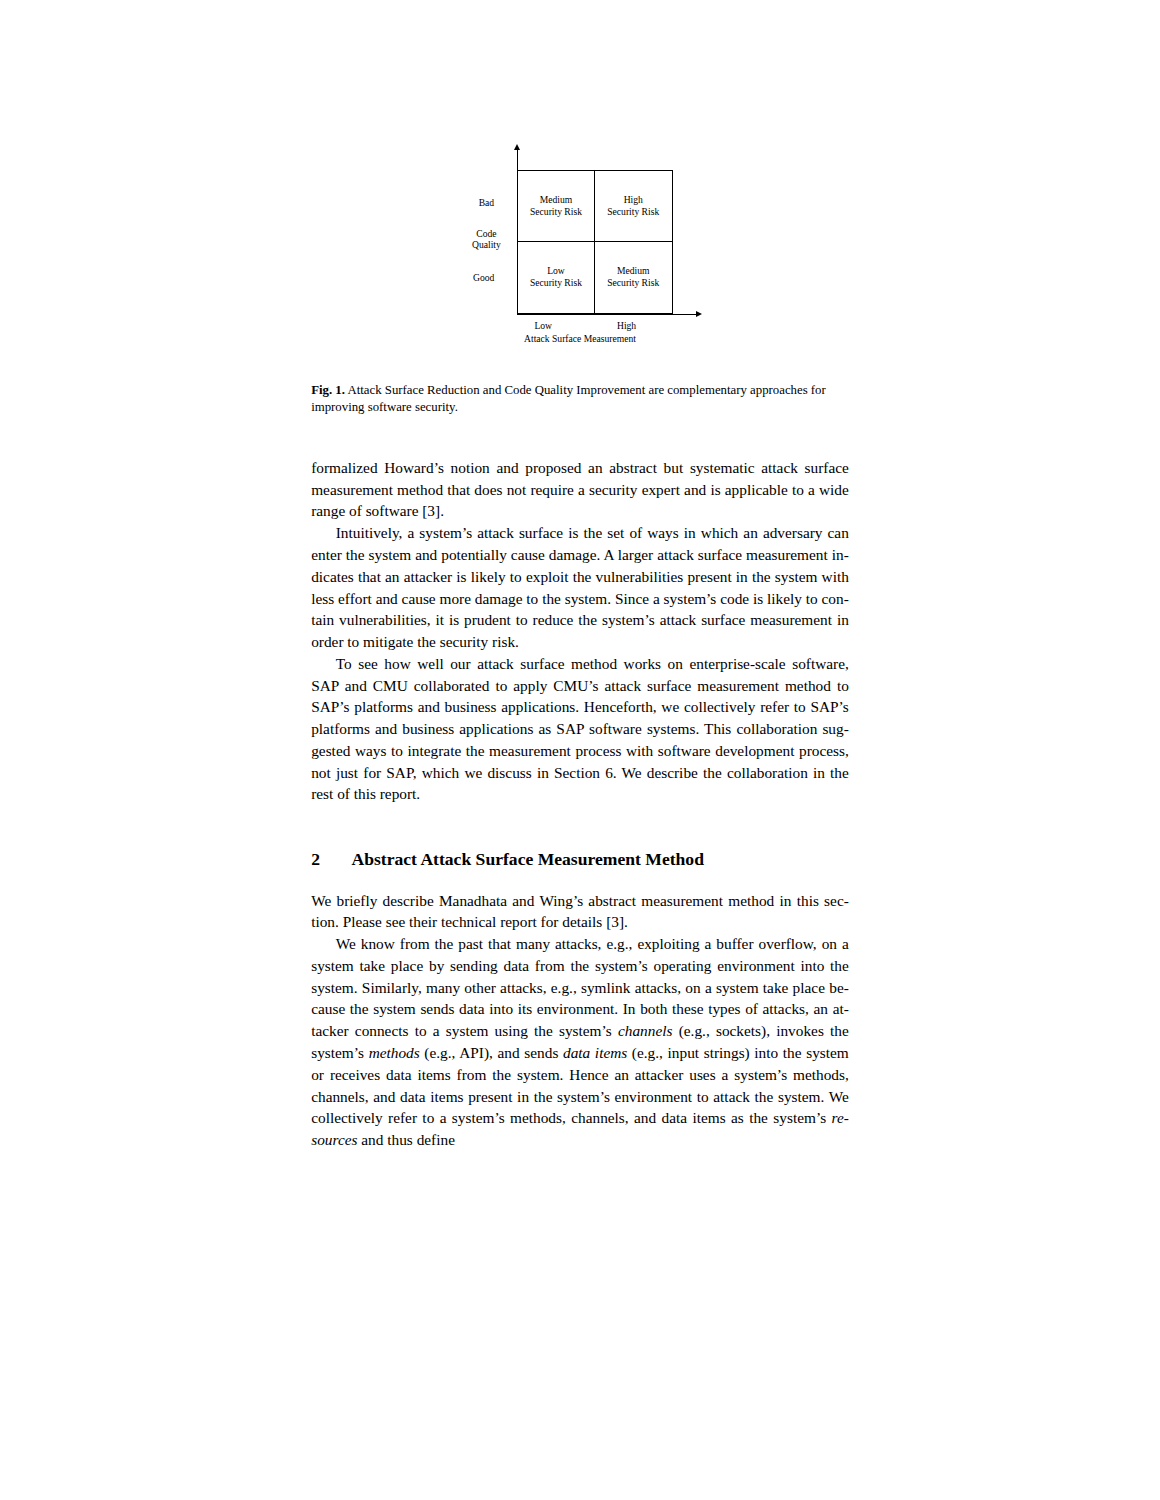Medium
Security Risk
High
Security Risk
Low
Security Risk
Medium
Security Risk
Bad
Code
Quality
Good
Low
High
Attack Surface Measurement
Fig. 1. Attack Surface Reduction and Code Quality Improvement are complementary approaches for improving software security.
formalized Howard’s notion and proposed an abstract but systematic attack surface measurement method that does not require a security expert and is applicable to a wide range of software [3].
Intuitively, a system’s attack surface is the set of ways in which an adversary can enter the system and potentially cause damage. A larger attack surface measurement indicates that an attacker is likely to exploit the vulnerabilities present in the system with less effort and cause more damage to the system. Since a system’s code is likely to contain vulnerabilities, it is prudent to reduce the system’s attack surface measurement in order to mitigate the security risk.
To see how well our attack surface method works on enterprise-scale software, SAP and CMU collaborated to apply CMU’s attack surface measurement method to SAP’s platforms and business applications. Henceforth, we collectively refer to SAP’s platforms and business applications as SAP software systems. This collaboration suggested ways to integrate the measurement process with software development process, not just for SAP, which we discuss in Section 6. We describe the collaboration in the rest of this report.
2 Abstract Attack Surface Measurement Method
We briefly describe Manadhata and Wing’s abstract measurement method in this section. Please see their technical report for details [3].
We know from the past that many attacks, e.g., exploiting a buffer overflow, on a system take place by sending data from the system’s operating environment into the system. Similarly, many other attacks, e.g., symlink attacks, on a system take place because the system sends data into its environment. In both these types of attacks, an attacker connects to a system using the system’s channels (e.g., sockets), invokes the system’s methods (e.g., API), and sends data items (e.g., input strings) into the system or receives data items from the system. Hence an attacker uses a system’s methods, channels, and data items present in the system’s environment to attack the system. We collectively refer to a system’s methods, channels, and data items as the system’s resources and thus define